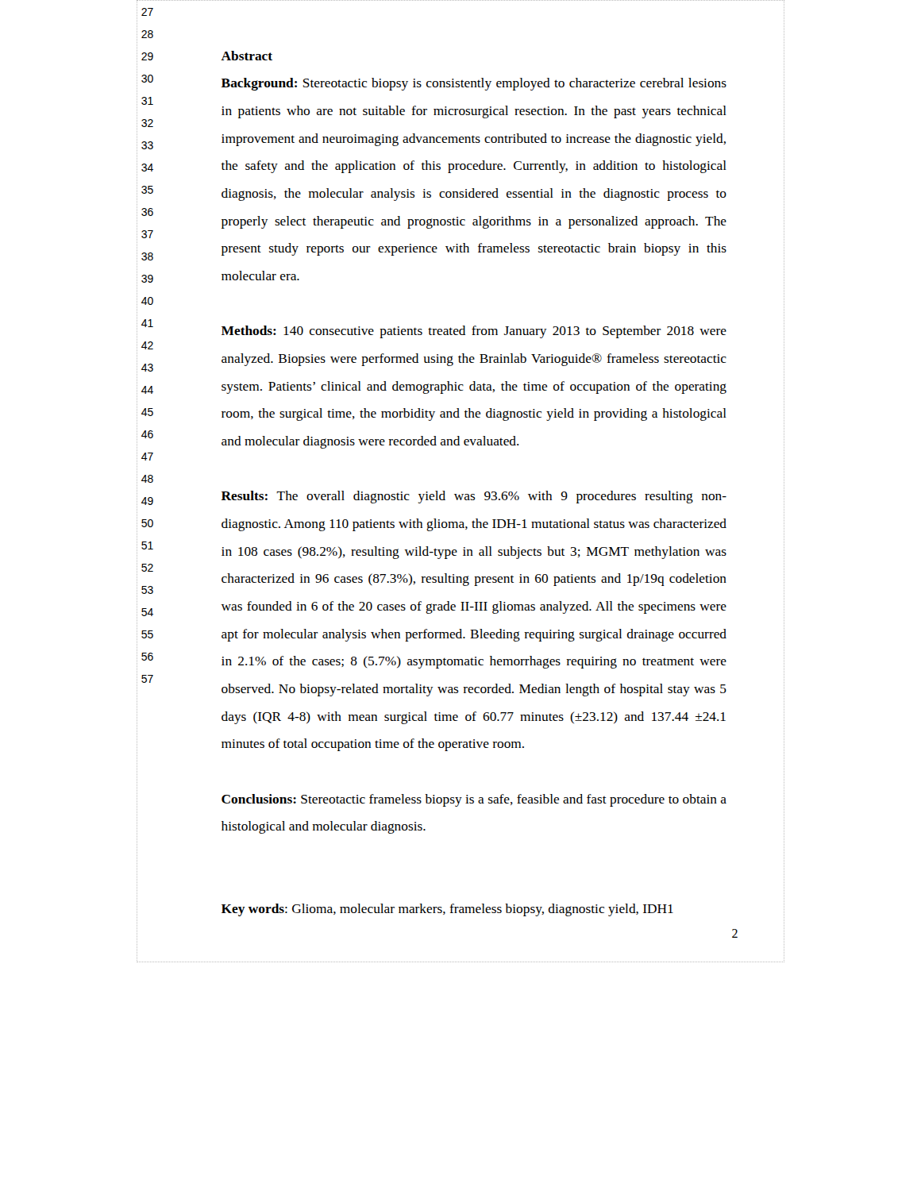27
28
29
30
31
32
33
34
35
36
37
38
39
40
41
42
43
44
45
46
47
48
49
50
51
52
53
54
55
56
57
Abstract
Background: Stereotactic biopsy is consistently employed to characterize cerebral lesions in patients who are not suitable for microsurgical resection. In the past years technical improvement and neuroimaging advancements contributed to increase the diagnostic yield, the safety and the application of this procedure. Currently, in addition to histological diagnosis, the molecular analysis is considered essential in the diagnostic process to properly select therapeutic and prognostic algorithms in a personalized approach. The present study reports our experience with frameless stereotactic brain biopsy in this molecular era.
Methods: 140 consecutive patients treated from January 2013 to September 2018 were analyzed. Biopsies were performed using the Brainlab Varioguide® frameless stereotactic system. Patients’ clinical and demographic data, the time of occupation of the operating room, the surgical time, the morbidity and the diagnostic yield in providing a histological and molecular diagnosis were recorded and evaluated.
Results: The overall diagnostic yield was 93.6% with 9 procedures resulting non-diagnostic. Among 110 patients with glioma, the IDH-1 mutational status was characterized in 108 cases (98.2%), resulting wild-type in all subjects but 3; MGMT methylation was characterized in 96 cases (87.3%), resulting present in 60 patients and 1p/19q codeletion was founded in 6 of the 20 cases of grade II-III gliomas analyzed. All the specimens were apt for molecular analysis when performed. Bleeding requiring surgical drainage occurred in 2.1% of the cases; 8 (5.7%) asymptomatic hemorrhages requiring no treatment were observed. No biopsy-related mortality was recorded. Median length of hospital stay was 5 days (IQR 4-8) with mean surgical time of 60.77 minutes (±23.12) and 137.44 ±24.1 minutes of total occupation time of the operative room.
Conclusions: Stereotactic frameless biopsy is a safe, feasible and fast procedure to obtain a histological and molecular diagnosis.
Key words: Glioma, molecular markers, frameless biopsy, diagnostic yield, IDH1
2